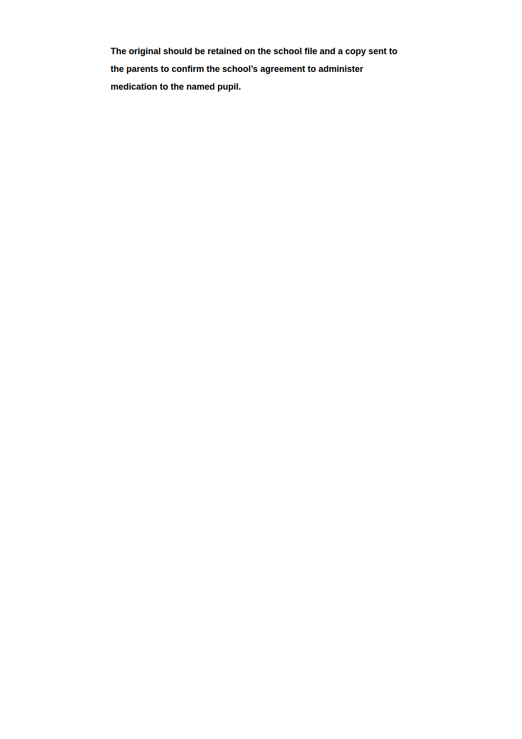The original should be retained on the school file and a copy sent to the parents to confirm the school’s agreement to administer medication to the named pupil.